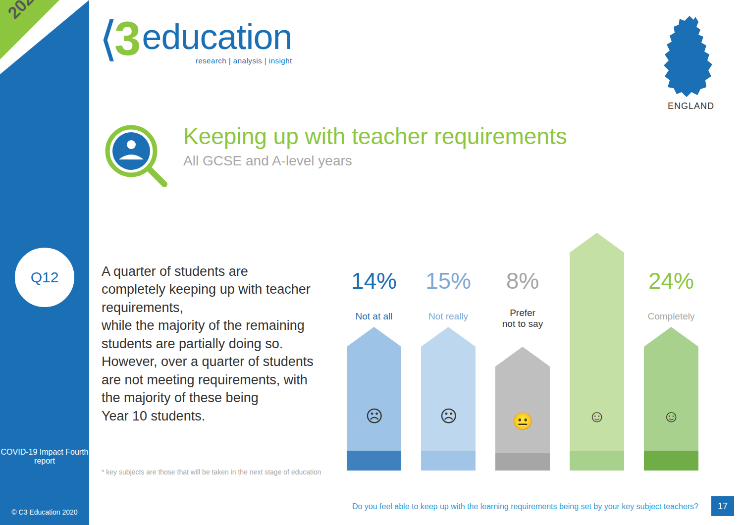2020
COVID-19 Impact Fourth report
© C3 Education 2020
⟨ 3
education
research | analysis | insight
ENGLAND
Keeping up with teacher requirements
All GCSE and A-level years
Q12
A quarter of students are completely keeping up with teacher requirements,
while the majority of the remaining students are partially doing so.
However, over a quarter of students are not meeting requirements, with the majority of these being
Year 10 students.
* key subjects are those that will be taken in the next stage of education
14%
Not at all
☹
15%
Not really
☹
8%
Prefer
not to say
😐
47%
Partially
☺
24%
Completely
☺
Do you feel able to keep up with the learning requirements being set by your key subject teachers?
17